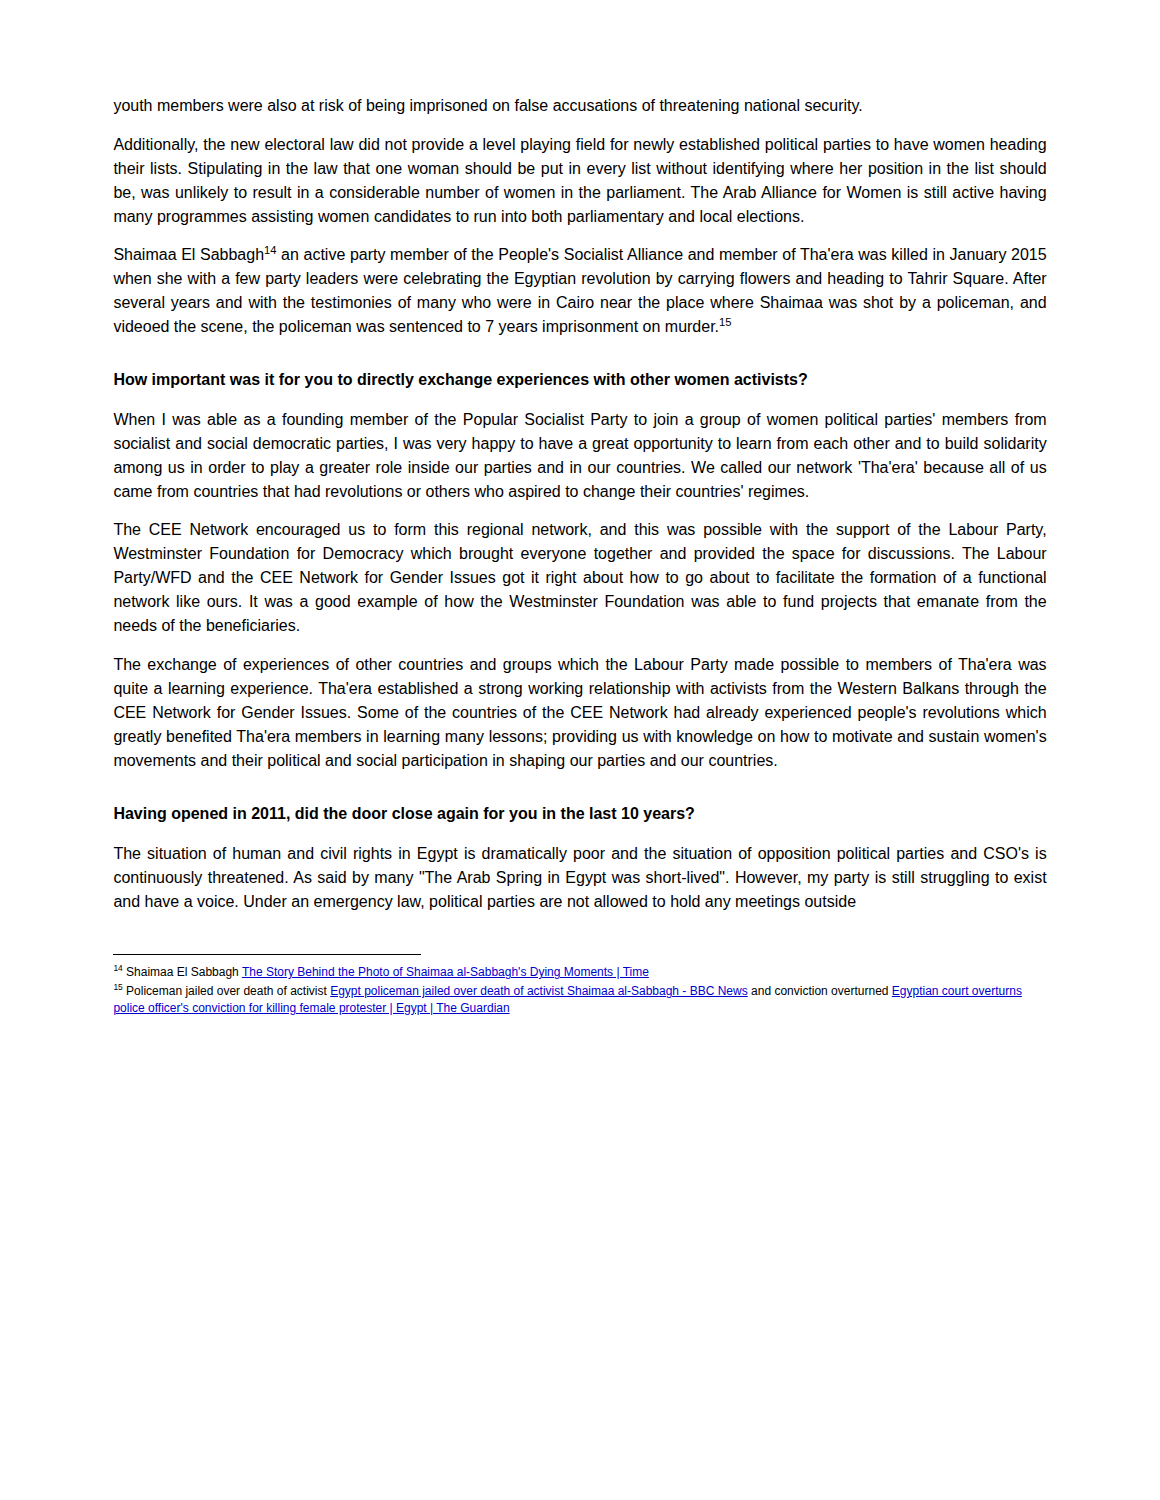youth members were also at risk of being imprisoned on false accusations of threatening national security.
Additionally, the new electoral law did not provide a level playing field for newly established political parties to have women heading their lists. Stipulating in the law that one woman should be put in every list without identifying where her position in the list should be, was unlikely to result in a considerable number of women in the parliament. The Arab Alliance for Women is still active having many programmes assisting women candidates to run into both parliamentary and local elections.
Shaimaa El Sabbagh14 an active party member of the People's Socialist Alliance and member of Tha'era was killed in January 2015 when she with a few party leaders were celebrating the Egyptian revolution by carrying flowers and heading to Tahrir Square. After several years and with the testimonies of many who were in Cairo near the place where Shaimaa was shot by a policeman, and videoed the scene, the policeman was sentenced to 7 years imprisonment on murder.15
How important was it for you to directly exchange experiences with other women activists?
When I was able as a founding member of the Popular Socialist Party to join a group of women political parties' members from socialist and social democratic parties, I was very happy to have a great opportunity to learn from each other and to build solidarity among us in order to play a greater role inside our parties and in our countries. We called our network 'Tha'era' because all of us came from countries that had revolutions or others who aspired to change their countries' regimes.
The CEE Network encouraged us to form this regional network, and this was possible with the support of the Labour Party, Westminster Foundation for Democracy which brought everyone together and provided the space for discussions. The Labour Party/WFD and the CEE Network for Gender Issues got it right about how to go about to facilitate the formation of a functional network like ours. It was a good example of how the Westminster Foundation was able to fund projects that emanate from the needs of the beneficiaries.
The exchange of experiences of other countries and groups which the Labour Party made possible to members of Tha'era was quite a learning experience. Tha'era established a strong working relationship with activists from the Western Balkans through the CEE Network for Gender Issues. Some of the countries of the CEE Network had already experienced people's revolutions which greatly benefited Tha'era members in learning many lessons; providing us with knowledge on how to motivate and sustain women's movements and their political and social participation in shaping our parties and our countries.
Having opened in 2011, did the door close again for you in the last 10 years?
The situation of human and civil rights in Egypt is dramatically poor and the situation of opposition political parties and CSO's is continuously threatened. As said by many "The Arab Spring in Egypt was short-lived". However, my party is still struggling to exist and have a voice. Under an emergency law, political parties are not allowed to hold any meetings outside
14 Shaimaa El Sabbagh The Story Behind the Photo of Shaimaa al-Sabbagh's Dying Moments | Time
15 Policeman jailed over death of activist Egypt policeman jailed over death of activist Shaimaa al-Sabbagh - BBC News and conviction overturned Egyptian court overturns police officer's conviction for killing female protester | Egypt | The Guardian